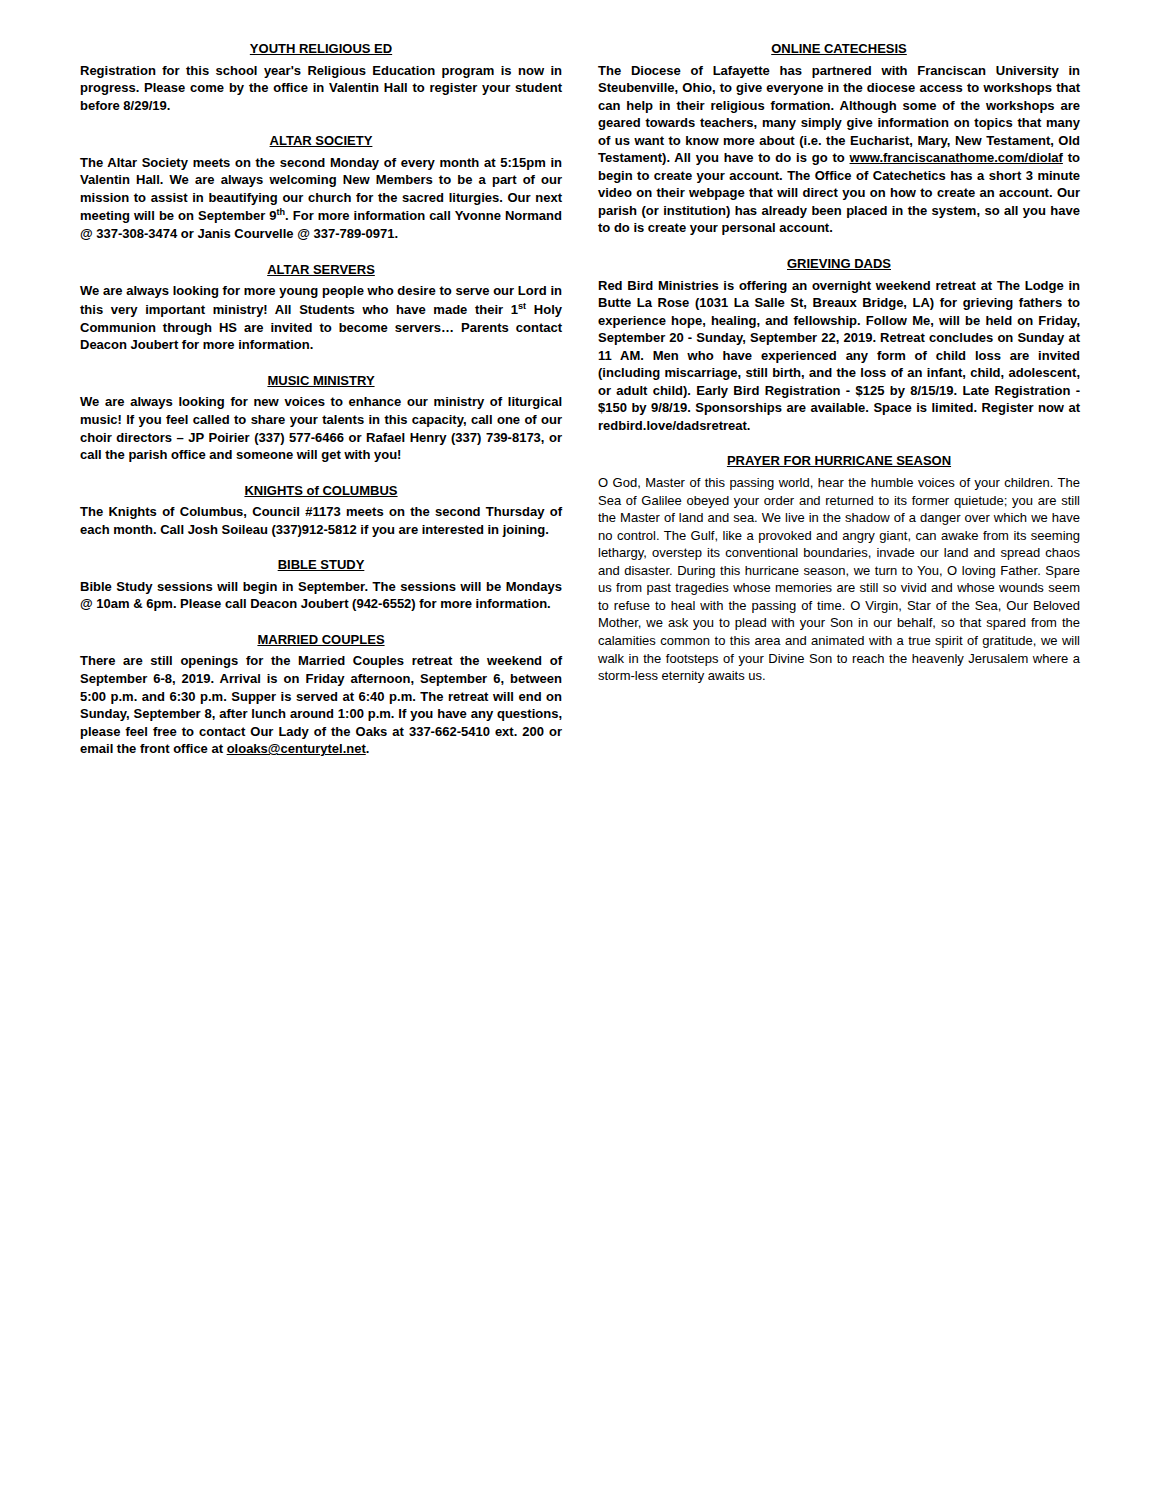YOUTH RELIGIOUS ED
Registration for this school year's Religious Education program is now in progress. Please come by the office in Valentin Hall to register your student before 8/29/19.
ALTAR SOCIETY
The Altar Society meets on the second Monday of every month at 5:15pm in Valentin Hall. We are always welcoming New Members to be a part of our mission to assist in beautifying our church for the sacred liturgies. Our next meeting will be on September 9th. For more information call Yvonne Normand @ 337-308-3474 or Janis Courvelle @ 337-789-0971.
ALTAR SERVERS
We are always looking for more young people who desire to serve our Lord in this very important ministry! All Students who have made their 1st Holy Communion through HS are invited to become servers… Parents contact Deacon Joubert for more information.
MUSIC MINISTRY
We are always looking for new voices to enhance our ministry of liturgical music! If you feel called to share your talents in this capacity, call one of our choir directors – JP Poirier (337) 577-6466 or Rafael Henry (337) 739-8173, or call the parish office and someone will get with you!
KNIGHTS of COLUMBUS
The Knights of Columbus, Council #1173 meets on the second Thursday of each month. Call Josh Soileau (337)912-5812 if you are interested in joining.
BIBLE STUDY
Bible Study sessions will begin in September. The sessions will be Mondays @ 10am & 6pm. Please call Deacon Joubert (942-6552) for more information.
MARRIED COUPLES
There are still openings for the Married Couples retreat the weekend of September 6-8, 2019. Arrival is on Friday afternoon, September 6, between 5:00 p.m. and 6:30 p.m. Supper is served at 6:40 p.m. The retreat will end on Sunday, September 8, after lunch around 1:00 p.m. If you have any questions, please feel free to contact Our Lady of the Oaks at 337-662-5410 ext. 200 or email the front office at oloaks@centurytel.net.
ONLINE CATECHESIS
The Diocese of Lafayette has partnered with Franciscan University in Steubenville, Ohio, to give everyone in the diocese access to workshops that can help in their religious formation. Although some of the workshops are geared towards teachers, many simply give information on topics that many of us want to know more about (i.e. the Eucharist, Mary, New Testament, Old Testament). All you have to do is go to www.franciscanathome.com/diolaf to begin to create your account. The Office of Catechetics has a short 3 minute video on their webpage that will direct you on how to create an account. Our parish (or institution) has already been placed in the system, so all you have to do is create your personal account.
GRIEVING DADS
Red Bird Ministries is offering an overnight weekend retreat at The Lodge in Butte La Rose (1031 La Salle St, Breaux Bridge, LA) for grieving fathers to experience hope, healing, and fellowship. Follow Me, will be held on Friday, September 20 - Sunday, September 22, 2019. Retreat concludes on Sunday at 11 AM. Men who have experienced any form of child loss are invited (including miscarriage, still birth, and the loss of an infant, child, adolescent, or adult child). Early Bird Registration - $125 by 8/15/19. Late Registration - $150 by 9/8/19. Sponsorships are available. Space is limited. Register now at redbird.love/dadsretreat.
PRAYER FOR HURRICANE SEASON
O God, Master of this passing world, hear the humble voices of your children. The Sea of Galilee obeyed your order and returned to its former quietude; you are still the Master of land and sea. We live in the shadow of a danger over which we have no control. The Gulf, like a provoked and angry giant, can awake from its seeming lethargy, overstep its conventional boundaries, invade our land and spread chaos and disaster. During this hurricane season, we turn to You, O loving Father. Spare us from past tragedies whose memories are still so vivid and whose wounds seem to refuse to heal with the passing of time. O Virgin, Star of the Sea, Our Beloved Mother, we ask you to plead with your Son in our behalf, so that spared from the calamities common to this area and animated with a true spirit of gratitude, we will walk in the footsteps of your Divine Son to reach the heavenly Jerusalem where a storm-less eternity awaits us.